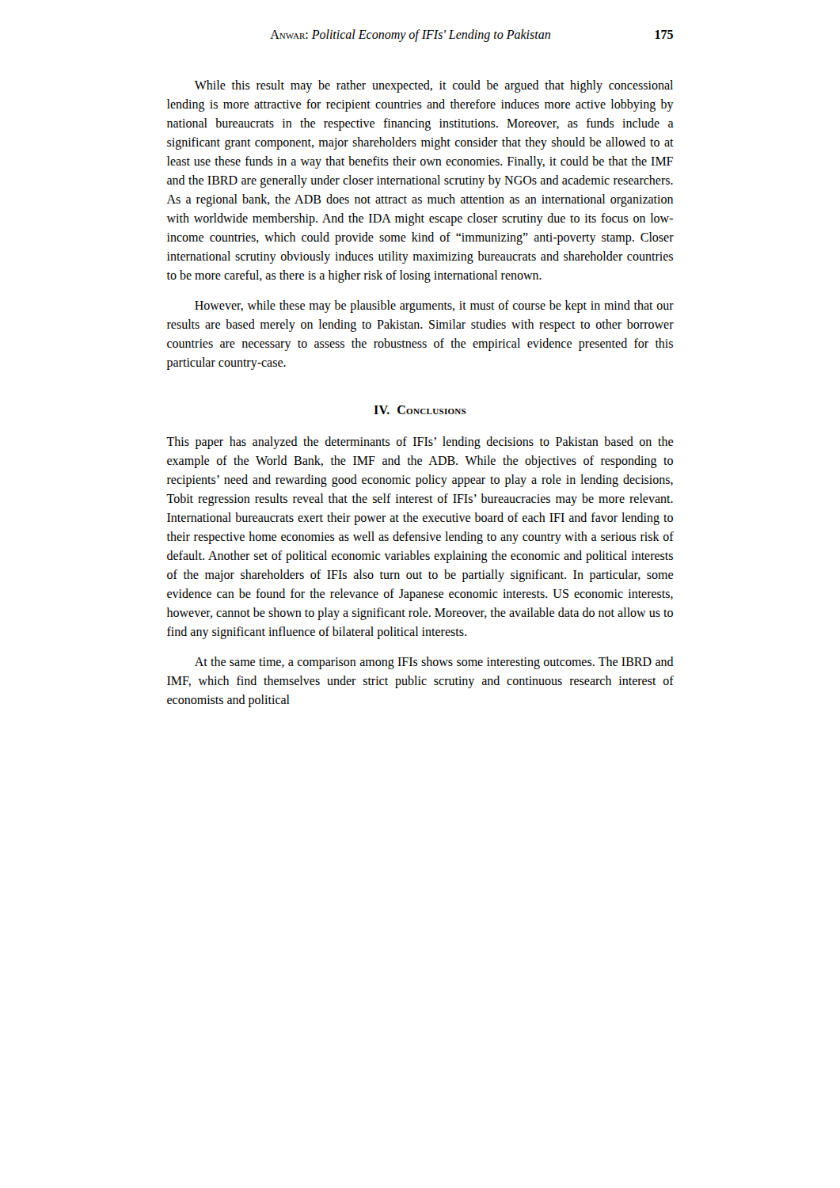Anwar: Political Economy of IFIs' Lending to Pakistan 175
While this result may be rather unexpected, it could be argued that highly concessional lending is more attractive for recipient countries and therefore induces more active lobbying by national bureaucrats in the respective financing institutions. Moreover, as funds include a significant grant component, major shareholders might consider that they should be allowed to at least use these funds in a way that benefits their own economies. Finally, it could be that the IMF and the IBRD are generally under closer international scrutiny by NGOs and academic researchers. As a regional bank, the ADB does not attract as much attention as an international organization with worldwide membership. And the IDA might escape closer scrutiny due to its focus on low-income countries, which could provide some kind of “immunizing” anti-poverty stamp. Closer international scrutiny obviously induces utility maximizing bureaucrats and shareholder countries to be more careful, as there is a higher risk of losing international renown.
However, while these may be plausible arguments, it must of course be kept in mind that our results are based merely on lending to Pakistan. Similar studies with respect to other borrower countries are necessary to assess the robustness of the empirical evidence presented for this particular country-case.
IV. Conclusions
This paper has analyzed the determinants of IFIs’ lending decisions to Pakistan based on the example of the World Bank, the IMF and the ADB. While the objectives of responding to recipients’ need and rewarding good economic policy appear to play a role in lending decisions, Tobit regression results reveal that the self interest of IFIs’ bureaucracies may be more relevant. International bureaucrats exert their power at the executive board of each IFI and favor lending to their respective home economies as well as defensive lending to any country with a serious risk of default. Another set of political economic variables explaining the economic and political interests of the major shareholders of IFIs also turn out to be partially significant. In particular, some evidence can be found for the relevance of Japanese economic interests. US economic interests, however, cannot be shown to play a significant role. Moreover, the available data do not allow us to find any significant influence of bilateral political interests.
At the same time, a comparison among IFIs shows some interesting outcomes. The IBRD and IMF, which find themselves under strict public scrutiny and continuous research interest of economists and political